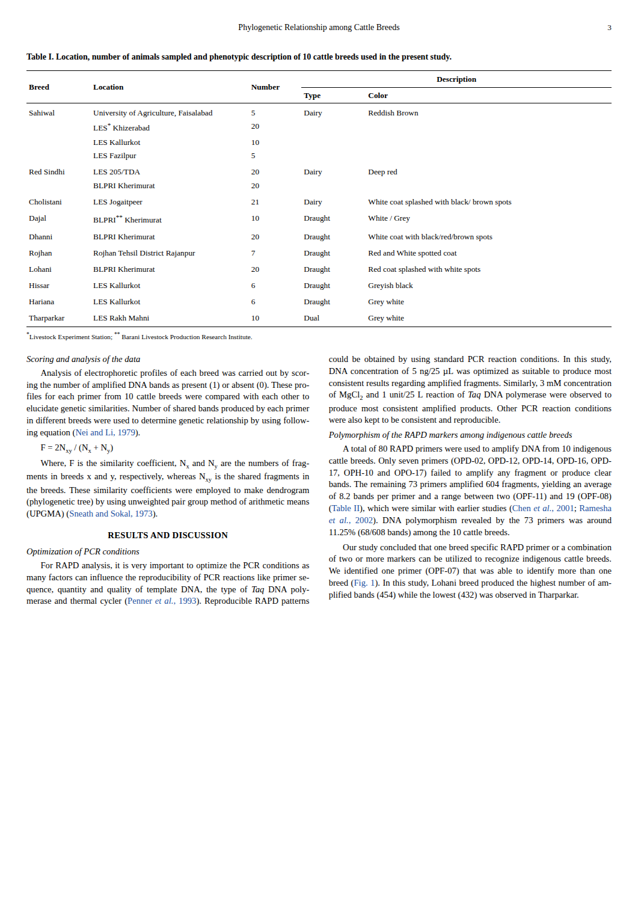Phylogenetic Relationship among Cattle Breeds 3
Table I. Location, number of animals sampled and phenotypic description of 10 cattle breeds used in the present study.
| Breed | Location | Number | Description |
| --- | --- | --- | --- |
| Type | Color |
| Sahiwal | University of Agriculture, Faisalabad | 5 | Dairy | Reddish Brown |
| | LES * Khizerabad | 20 | | |
| | LES Kallurkot | 10 | | |
| | LES Fazilpur | 5 | | |
| Red Sindhi | LES 205/TDA | 20 | Dairy | Deep red |
| | BLPRI Kherimurat | 20 | | |
| Cholistani | LES Jogaitpeer | 21 | Dairy | White coat splashed with black/ brown spots |
| Dajal | BLPRI ** Kherimurat | 10 | Draught | White / Grey |
| Dhanni | BLPRI Kherimurat | 20 | Draught | White coat with black/red/brown spots |
| Rojhan | Rojhan Tehsil District Rajanpur | 7 | Draught | Red and White spotted coat |
| Lohani | BLPRI Kherimurat | 20 | Draught | Red coat splashed with white spots |
| Hissar | LES Kallurkot | 6 | Draught | Greyish black |
| Hariana | LES Kallurkot | 6 | Draught | Grey white |
| Tharparkar | LES Rakh Mahni | 10 | Dual | Grey white |
*Livestock Experiment Station; ** Barani Livestock Production Research Institute.
Scoring and analysis of the data
Analysis of electrophoretic profiles of each breed was carried out by scoring the number of amplified DNA bands as present (1) or absent (0). These profiles for each primer from 10 cattle breeds were compared with each other to elucidate genetic similarities. Number of shared bands produced by each primer in different breeds were used to determine genetic relationship by using following equation (Nei and Li, 1979).
F = 2Nxy / (Nx + Ny)
Where, F is the similarity coefficient, Nx and Ny are the numbers of fragments in breeds x and y, respectively, whereas Nxy is the shared fragments in the breeds. These similarity coefficients were employed to make dendrogram (phylogenetic tree) by using unweighted pair group method of arithmetic means (UPGMA) (Sneath and Sokal, 1973).
RESULTS AND DISCUSSION
Optimization of PCR conditions
For RAPD analysis, it is very important to optimize the PCR conditions as many factors can influence the reproducibility of PCR reactions like primer sequence, quantity and quality of template DNA, the type of Taq DNA polymerase and thermal cycler (Penner et al., 1993). Reproducible RAPD patterns could be obtained by using standard PCR reaction conditions. In this study, DNA concentration of 5 ng/25 µL was optimized as suitable to produce most consistent results regarding amplified fragments. Similarly, 3 mM concentration of MgCl2 and 1 unit/25 L reaction of Taq DNA polymerase were observed to produce most consistent amplified products. Other PCR reaction conditions were also kept to be consistent and reproducible.
Polymorphism of the RAPD markers among indigenous cattle breeds
A total of 80 RAPD primers were used to amplify DNA from 10 indigenous cattle breeds. Only seven primers (OPD-02, OPD-12, OPD-14, OPD-16, OPD-17, OPH-10 and OPO-17) failed to amplify any fragment or produce clear bands. The remaining 73 primers amplified 604 fragments, yielding an average of 8.2 bands per primer and a range between two (OPF-11) and 19 (OPF-08) (Table II), which were similar with earlier studies (Chen et al., 2001; Ramesha et al., 2002). DNA polymorphism revealed by the 73 primers was around 11.25% (68/608 bands) among the 10 cattle breeds.
Our study concluded that one breed specific RAPD primer or a combination of two or more markers can be utilized to recognize indigenous cattle breeds. We identified one primer (OPF-07) that was able to identify more than one breed (Fig. 1). In this study, Lohani breed produced the highest number of amplified bands (454) while the lowest (432) was observed in Tharparkar.